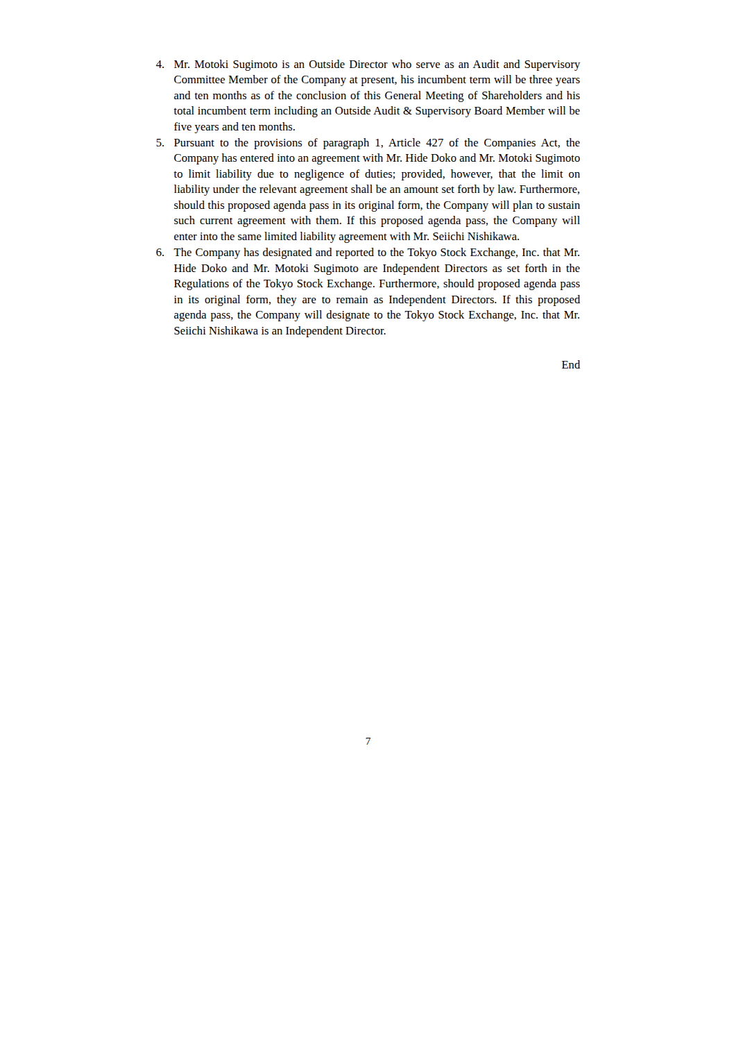4. Mr. Motoki Sugimoto is an Outside Director who serve as an Audit and Supervisory Committee Member of the Company at present, his incumbent term will be three years and ten months as of the conclusion of this General Meeting of Shareholders and his total incumbent term including an Outside Audit & Supervisory Board Member will be five years and ten months.
5. Pursuant to the provisions of paragraph 1, Article 427 of the Companies Act, the Company has entered into an agreement with Mr. Hide Doko and Mr. Motoki Sugimoto to limit liability due to negligence of duties; provided, however, that the limit on liability under the relevant agreement shall be an amount set forth by law. Furthermore, should this proposed agenda pass in its original form, the Company will plan to sustain such current agreement with them. If this proposed agenda pass, the Company will enter into the same limited liability agreement with Mr. Seiichi Nishikawa.
6. The Company has designated and reported to the Tokyo Stock Exchange, Inc. that Mr. Hide Doko and Mr. Motoki Sugimoto are Independent Directors as set forth in the Regulations of the Tokyo Stock Exchange. Furthermore, should proposed agenda pass in its original form, they are to remain as Independent Directors. If this proposed agenda pass, the Company will designate to the Tokyo Stock Exchange, Inc. that Mr. Seiichi Nishikawa is an Independent Director.
End
7